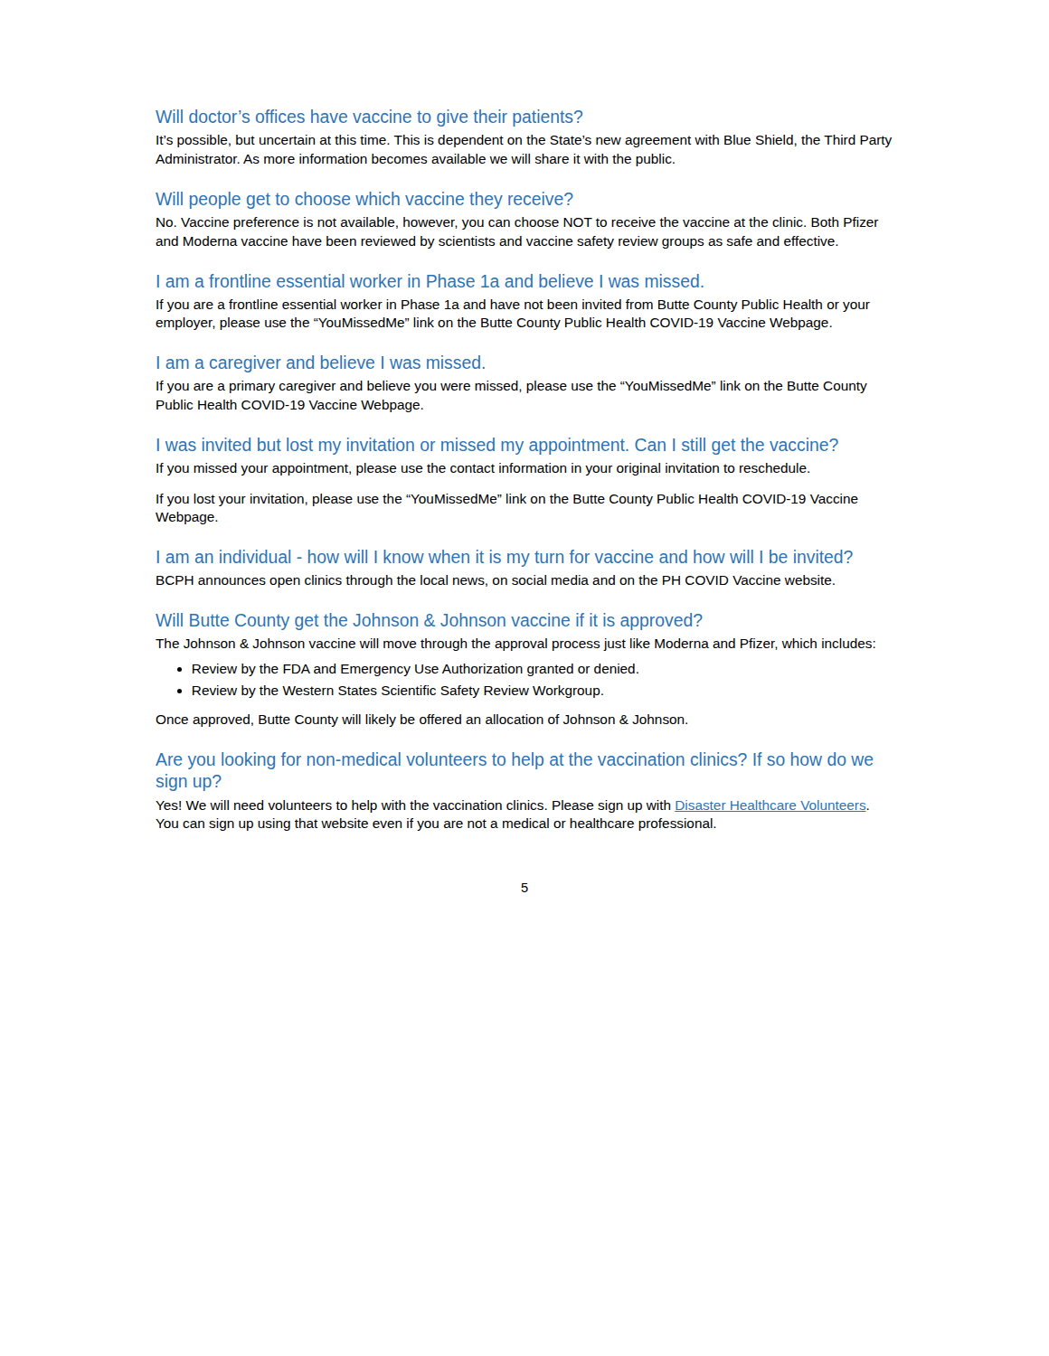Will doctor’s offices have vaccine to give their patients?
It’s possible, but uncertain at this time. This is dependent on the State’s new agreement with Blue Shield, the Third Party Administrator. As more information becomes available we will share it with the public.
Will people get to choose which vaccine they receive?
No. Vaccine preference is not available, however, you can choose NOT to receive the vaccine at the clinic. Both Pfizer and Moderna vaccine have been reviewed by scientists and vaccine safety review groups as safe and effective.
I am a frontline essential worker in Phase 1a and believe I was missed.
If you are a frontline essential worker in Phase 1a and have not been invited from Butte County Public Health or your employer, please use the “YouMissedMe” link on the Butte County Public Health COVID-19 Vaccine Webpage.
I am a caregiver and believe I was missed.
If you are a primary caregiver and believe you were missed, please use the “YouMissedMe” link on the Butte County Public Health COVID-19 Vaccine Webpage.
I was invited but lost my invitation or missed my appointment. Can I still get the vaccine?
If you missed your appointment, please use the contact information in your original invitation to reschedule.
If you lost your invitation, please use the “YouMissedMe” link on the Butte County Public Health COVID-19 Vaccine Webpage.
I am an individual - how will I know when it is my turn for vaccine and how will I be invited?
BCPH announces open clinics through the local news, on social media and on the PH COVID Vaccine website.
Will Butte County get the Johnson & Johnson vaccine if it is approved?
The Johnson & Johnson vaccine will move through the approval process just like Moderna and Pfizer, which includes:
Review by the FDA and Emergency Use Authorization granted or denied.
Review by the Western States Scientific Safety Review Workgroup.
Once approved, Butte County will likely be offered an allocation of Johnson & Johnson.
Are you looking for non-medical volunteers to help at the vaccination clinics? If so how do we sign up?
Yes! We will need volunteers to help with the vaccination clinics. Please sign up with Disaster Healthcare Volunteers. You can sign up using that website even if you are not a medical or healthcare professional.
5